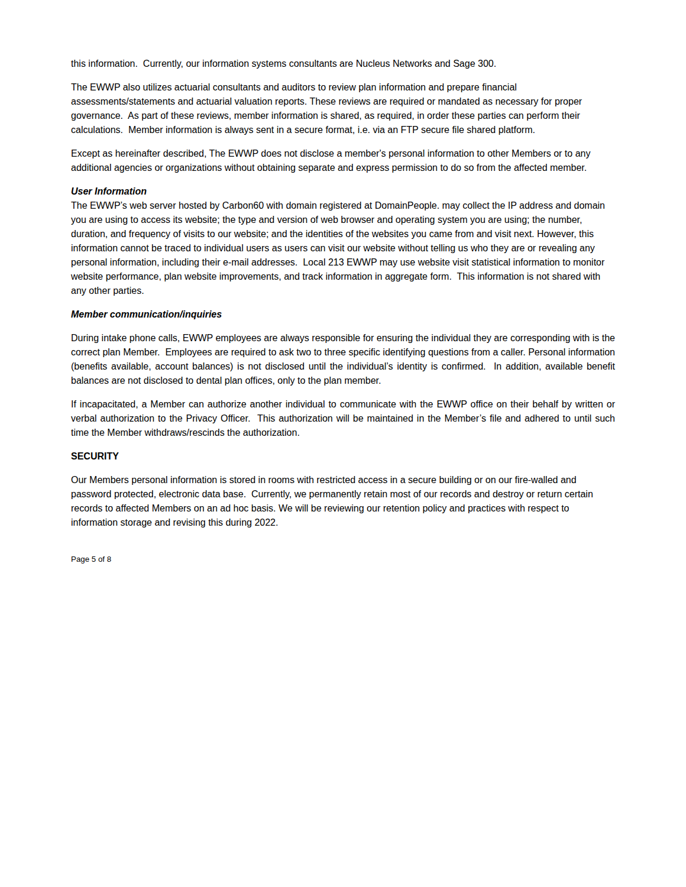this information. Currently, our information systems consultants are Nucleus Networks and Sage 300.
The EWWP also utilizes actuarial consultants and auditors to review plan information and prepare financial assessments/statements and actuarial valuation reports. These reviews are required or mandated as necessary for proper governance. As part of these reviews, member information is shared, as required, in order these parties can perform their calculations. Member information is always sent in a secure format, i.e. via an FTP secure file shared platform.
Except as hereinafter described, The EWWP does not disclose a member's personal information to other Members or to any additional agencies or organizations without obtaining separate and express permission to do so from the affected member.
User Information
The EWWP’s web server hosted by Carbon60 with domain registered at DomainPeople. may collect the IP address and domain you are using to access its website; the type and version of web browser and operating system you are using; the number, duration, and frequency of visits to our website; and the identities of the websites you came from and visit next. However, this information cannot be traced to individual users as users can visit our website without telling us who they are or revealing any personal information, including their e-mail addresses. Local 213 EWWP may use website visit statistical information to monitor website performance, plan website improvements, and track information in aggregate form. This information is not shared with any other parties.
Member communication/inquiries
During intake phone calls, EWWP employees are always responsible for ensuring the individual they are corresponding with is the correct plan Member. Employees are required to ask two to three specific identifying questions from a caller. Personal information (benefits available, account balances) is not disclosed until the individual’s identity is confirmed. In addition, available benefit balances are not disclosed to dental plan offices, only to the plan member.
If incapacitated, a Member can authorize another individual to communicate with the EWWP office on their behalf by written or verbal authorization to the Privacy Officer. This authorization will be maintained in the Member’s file and adhered to until such time the Member withdraws/rescinds the authorization.
Security
Our Members personal information is stored in rooms with restricted access in a secure building or on our fire-walled and password protected, electronic data base. Currently, we permanently retain most of our records and destroy or return certain records to affected Members on an ad hoc basis. We will be reviewing our retention policy and practices with respect to information storage and revising this during 2022.
Page 5 of 8